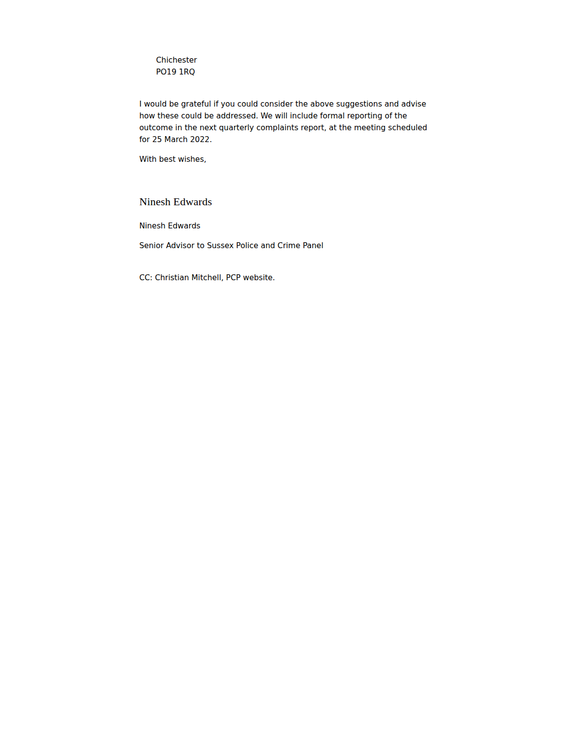Chichester
PO19 1RQ
I would be grateful if you could consider the above suggestions and advise how these could be addressed. We will include formal reporting of the outcome in the next quarterly complaints report, at the meeting scheduled for 25 March 2022.
With best wishes,
Ninesh Edwards
Ninesh Edwards
Senior Advisor to Sussex Police and Crime Panel
CC: Christian Mitchell, PCP website.